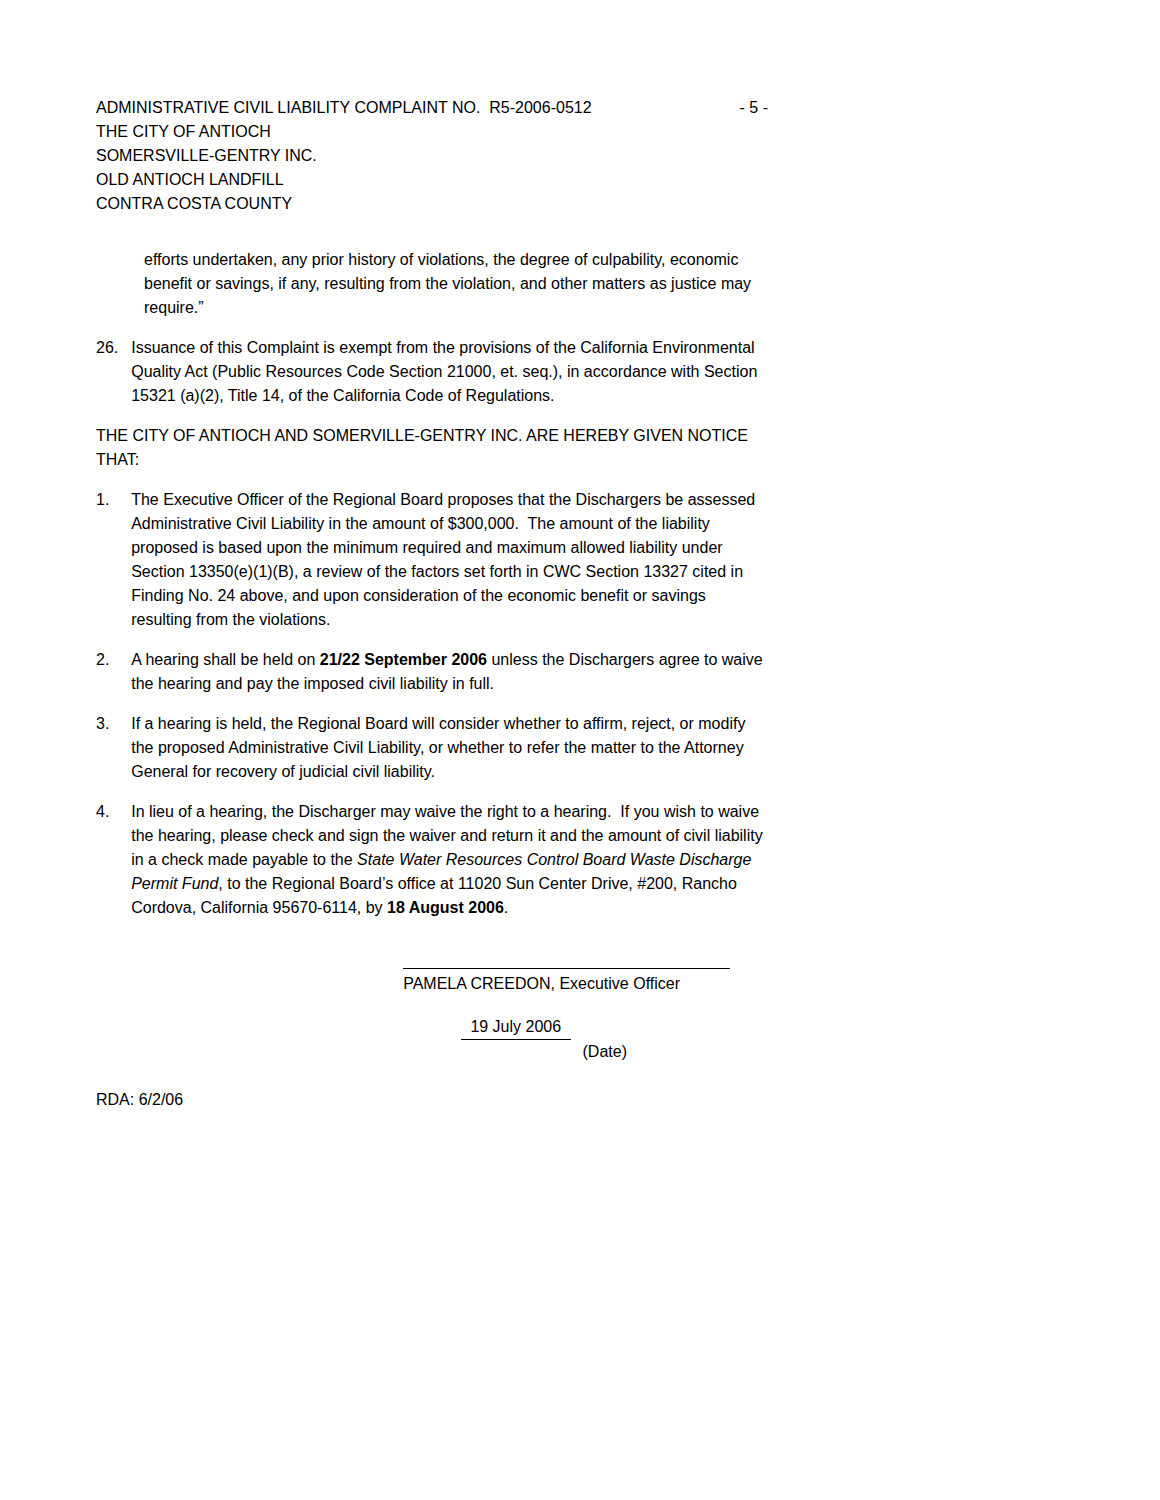ADMINISTRATIVE CIVIL LIABILITY COMPLAINT NO. R5-2006-0512
THE CITY OF ANTIOCH
SOMERSVILLE-GENTRY INC.
OLD ANTIOCH LANDFILL
CONTRA COSTA COUNTY
- 5 -
efforts undertaken, any prior history of violations, the degree of culpability, economic benefit or savings, if any, resulting from the violation, and other matters as justice may require.”
26. Issuance of this Complaint is exempt from the provisions of the California Environmental Quality Act (Public Resources Code Section 21000, et. seq.), in accordance with Section 15321 (a)(2), Title 14, of the California Code of Regulations.
THE CITY OF ANTIOCH AND SOMERVILLE-GENTRY INC. ARE HEREBY GIVEN NOTICE THAT:
1. The Executive Officer of the Regional Board proposes that the Dischargers be assessed Administrative Civil Liability in the amount of $300,000. The amount of the liability proposed is based upon the minimum required and maximum allowed liability under Section 13350(e)(1)(B), a review of the factors set forth in CWC Section 13327 cited in Finding No. 24 above, and upon consideration of the economic benefit or savings resulting from the violations.
2. A hearing shall be held on 21/22 September 2006 unless the Dischargers agree to waive the hearing and pay the imposed civil liability in full.
3. If a hearing is held, the Regional Board will consider whether to affirm, reject, or modify the proposed Administrative Civil Liability, or whether to refer the matter to the Attorney General for recovery of judicial civil liability.
4. In lieu of a hearing, the Discharger may waive the right to a hearing. If you wish to waive the hearing, please check and sign the waiver and return it and the amount of civil liability in a check made payable to the State Water Resources Control Board Waste Discharge Permit Fund, to the Regional Board’s office at 11020 Sun Center Drive, #200, Rancho Cordova, California 95670-6114, by 18 August 2006.
PAMELA CREEDON, Executive Officer
19 July 2006 (Date)
RDA: 6/2/06